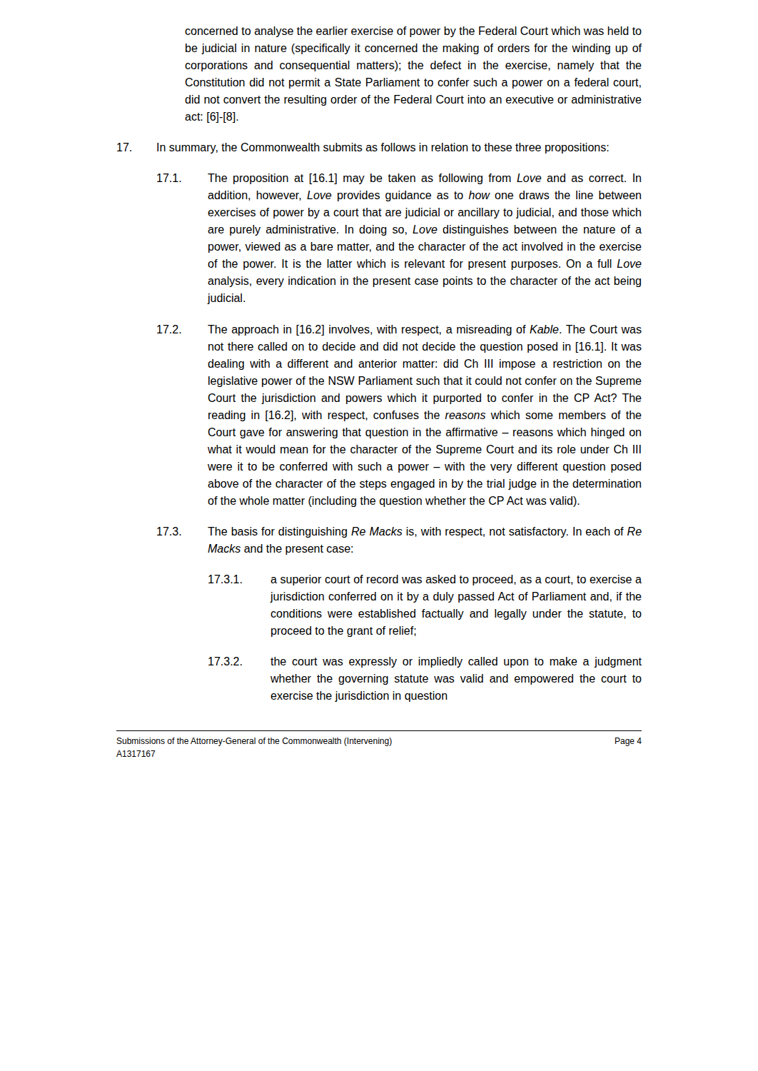concerned to analyse the earlier exercise of power by the Federal Court which was held to be judicial in nature (specifically it concerned the making of orders for the winding up of corporations and consequential matters); the defect in the exercise, namely that the Constitution did not permit a State Parliament to confer such a power on a federal court, did not convert the resulting order of the Federal Court into an executive or administrative act: [6]-[8].
17. In summary, the Commonwealth submits as follows in relation to these three propositions:
17.1. The proposition at [16.1] may be taken as following from Love and as correct. In addition, however, Love provides guidance as to how one draws the line between exercises of power by a court that are judicial or ancillary to judicial, and those which are purely administrative. In doing so, Love distinguishes between the nature of a power, viewed as a bare matter, and the character of the act involved in the exercise of the power. It is the latter which is relevant for present purposes. On a full Love analysis, every indication in the present case points to the character of the act being judicial.
17.2. The approach in [16.2] involves, with respect, a misreading of Kable. The Court was not there called on to decide and did not decide the question posed in [16.1]. It was dealing with a different and anterior matter: did Ch III impose a restriction on the legislative power of the NSW Parliament such that it could not confer on the Supreme Court the jurisdiction and powers which it purported to confer in the CP Act? The reading in [16.2], with respect, confuses the reasons which some members of the Court gave for answering that question in the affirmative – reasons which hinged on what it would mean for the character of the Supreme Court and its role under Ch III were it to be conferred with such a power – with the very different question posed above of the character of the steps engaged in by the trial judge in the determination of the whole matter (including the question whether the CP Act was valid).
17.3. The basis for distinguishing Re Macks is, with respect, not satisfactory. In each of Re Macks and the present case:
17.3.1. a superior court of record was asked to proceed, as a court, to exercise a jurisdiction conferred on it by a duly passed Act of Parliament and, if the conditions were established factually and legally under the statute, to proceed to the grant of relief;
17.3.2. the court was expressly or impliedly called upon to make a judgment whether the governing statute was valid and empowered the court to exercise the jurisdiction in question
Submissions of the Attorney-General of the Commonwealth (Intervening)
A1317167
Page 4